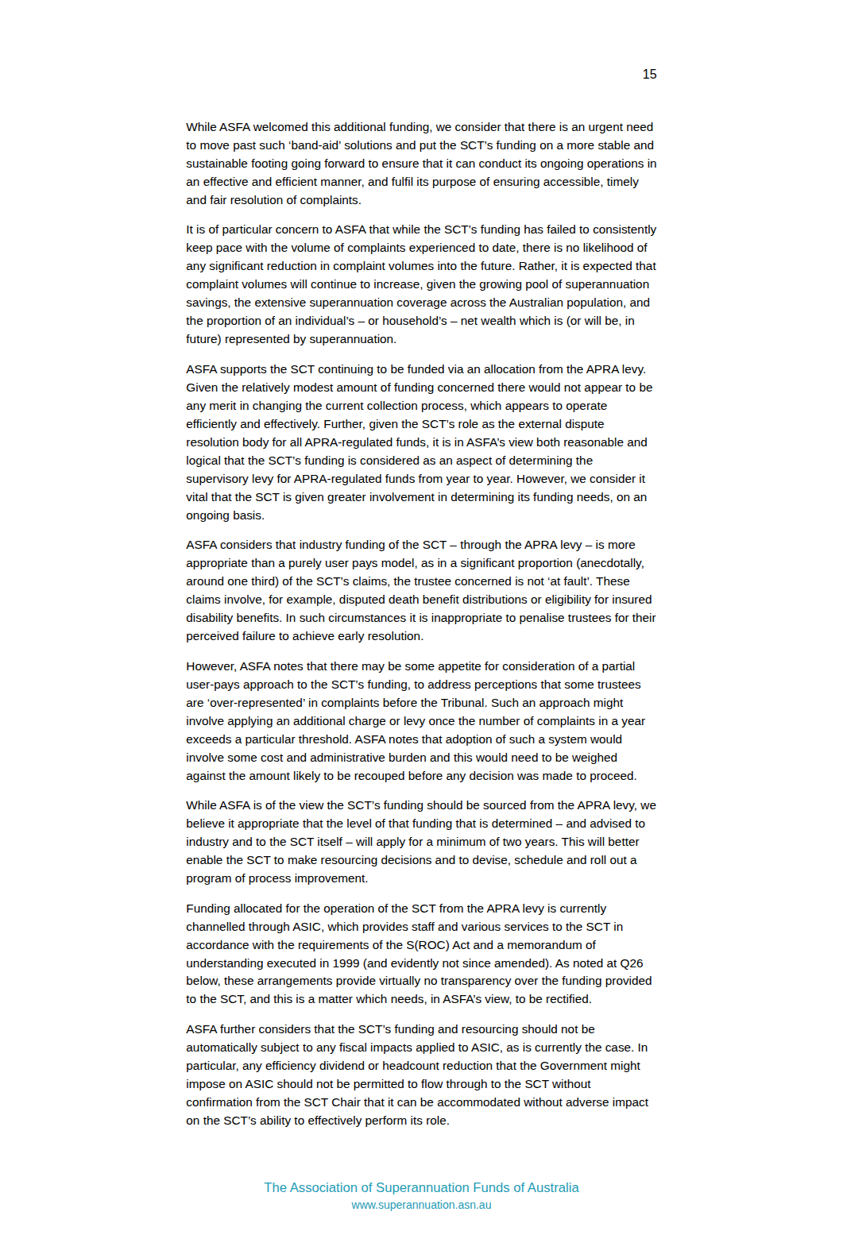15
While ASFA welcomed this additional funding, we consider that there is an urgent need to move past such ‘band-aid’ solutions and put the SCT’s funding on a more stable and sustainable footing going forward to ensure that it can conduct its ongoing operations in an effective and efficient manner, and fulfil its purpose of ensuring accessible, timely and fair resolution of complaints.
It is of particular concern to ASFA that while the SCT’s funding has failed to consistently keep pace with the volume of complaints experienced to date, there is no likelihood of any significant reduction in complaint volumes into the future. Rather, it is expected that complaint volumes will continue to increase, given the growing pool of superannuation savings, the extensive superannuation coverage across the Australian population, and the proportion of an individual’s – or household’s – net wealth which is (or will be, in future) represented by superannuation.
ASFA supports the SCT continuing to be funded via an allocation from the APRA levy. Given the relatively modest amount of funding concerned there would not appear to be any merit in changing the current collection process, which appears to operate efficiently and effectively. Further, given the SCT’s role as the external dispute resolution body for all APRA-regulated funds, it is in ASFA’s view both reasonable and logical that the SCT’s funding is considered as an aspect of determining the supervisory levy for APRA-regulated funds from year to year. However, we consider it vital that the SCT is given greater involvement in determining its funding needs, on an ongoing basis.
ASFA considers that industry funding of the SCT – through the APRA levy – is more appropriate than a purely user pays model, as in a significant proportion (anecdotally, around one third) of the SCT’s claims, the trustee concerned is not ‘at fault’. These claims involve, for example, disputed death benefit distributions or eligibility for insured disability benefits. In such circumstances it is inappropriate to penalise trustees for their perceived failure to achieve early resolution.
However, ASFA notes that there may be some appetite for consideration of a partial user-pays approach to the SCT’s funding, to address perceptions that some trustees are ‘over-represented’ in complaints before the Tribunal. Such an approach might involve applying an additional charge or levy once the number of complaints in a year exceeds a particular threshold. ASFA notes that adoption of such a system would involve some cost and administrative burden and this would need to be weighed against the amount likely to be recouped before any decision was made to proceed.
While ASFA is of the view the SCT’s funding should be sourced from the APRA levy, we believe it appropriate that the level of that funding that is determined – and advised to industry and to the SCT itself – will apply for a minimum of two years. This will better enable the SCT to make resourcing decisions and to devise, schedule and roll out a program of process improvement.
Funding allocated for the operation of the SCT from the APRA levy is currently channelled through ASIC, which provides staff and various services to the SCT in accordance with the requirements of the S(ROC) Act and a memorandum of understanding executed in 1999 (and evidently not since amended). As noted at Q26 below, these arrangements provide virtually no transparency over the funding provided to the SCT, and this is a matter which needs, in ASFA’s view, to be rectified.
ASFA further considers that the SCT’s funding and resourcing should not be automatically subject to any fiscal impacts applied to ASIC, as is currently the case. In particular, any efficiency dividend or headcount reduction that the Government might impose on ASIC should not be permitted to flow through to the SCT without confirmation from the SCT Chair that it can be accommodated without adverse impact on the SCT’s ability to effectively perform its role.
The Association of Superannuation Funds of Australia
www.superannuation.asn.au